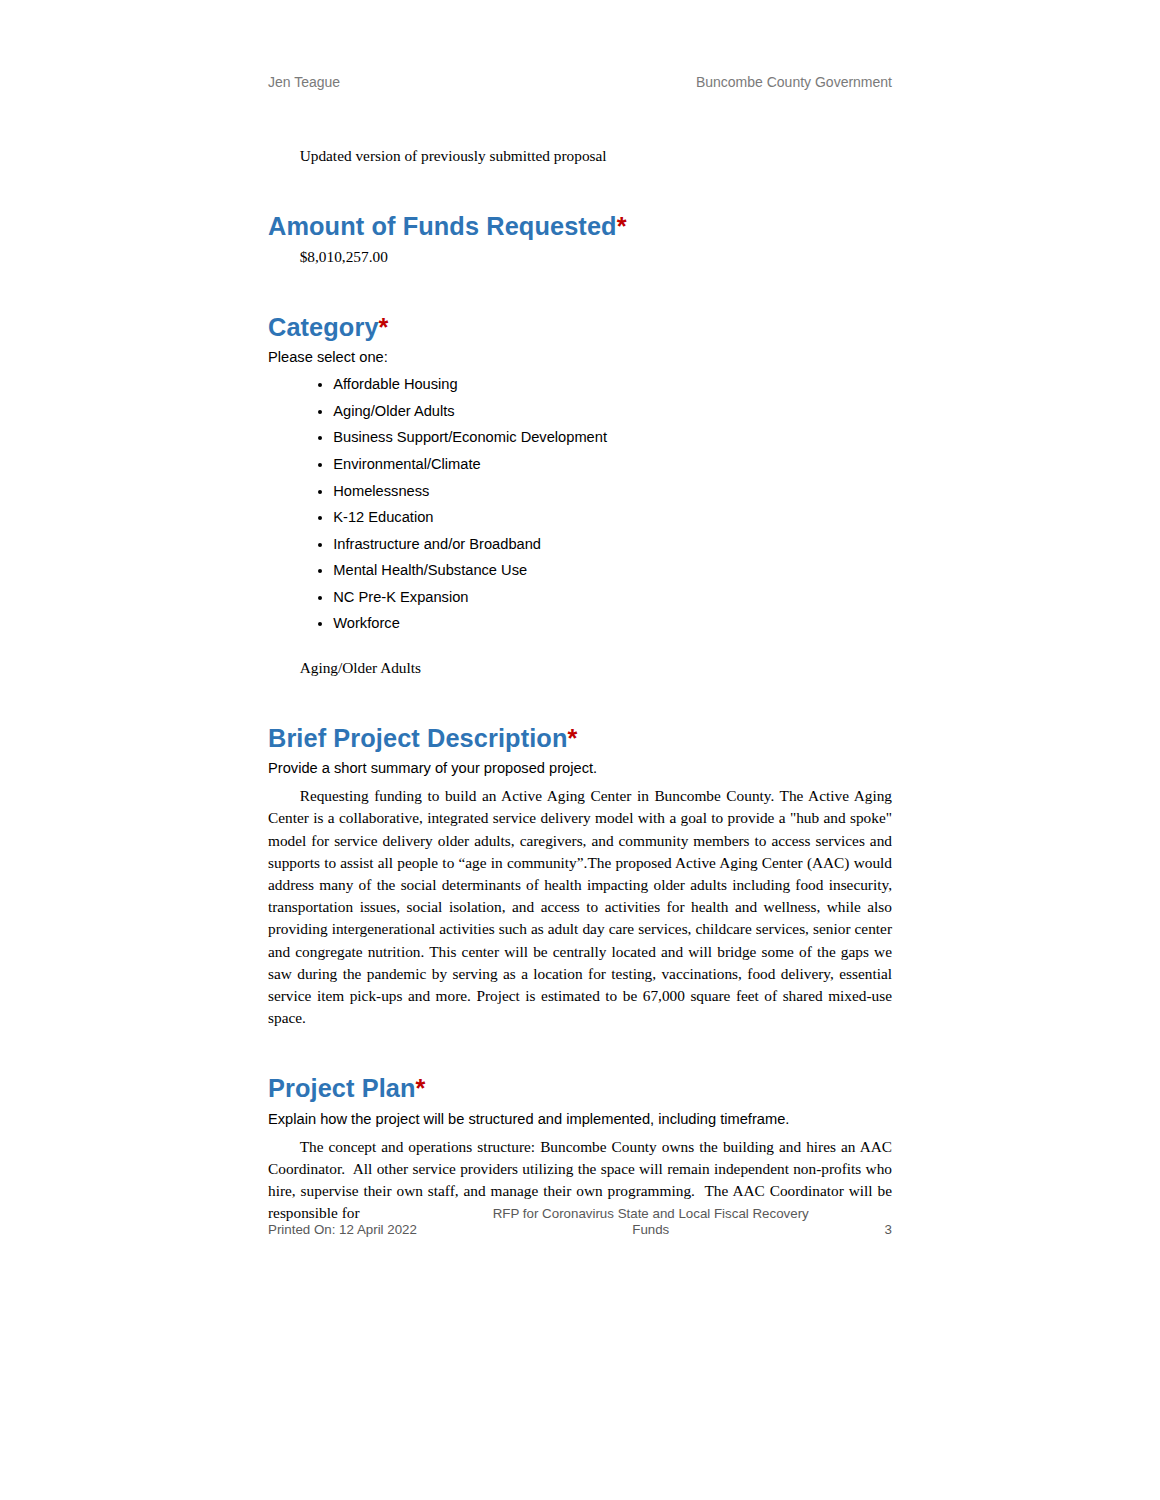Jen Teague Buncombe County Government
Updated version of previously submitted proposal
Amount of Funds Requested*
$8,010,257.00
Category*
Please select one:
Affordable Housing
Aging/Older Adults
Business Support/Economic Development
Environmental/Climate
Homelessness
K-12 Education
Infrastructure and/or Broadband
Mental Health/Substance Use
NC Pre-K Expansion
Workforce
Aging/Older Adults
Brief Project Description*
Provide a short summary of your proposed project.
Requesting funding to build an Active Aging Center in Buncombe County. The Active Aging Center is a collaborative, integrated service delivery model with a goal to provide a "hub and spoke" model for service delivery older adults, caregivers, and community members to access services and supports to assist all people to “age in community”.The proposed Active Aging Center (AAC) would address many of the social determinants of health impacting older adults including food insecurity, transportation issues, social isolation, and access to activities for health and wellness, while also providing intergenerational activities such as adult day care services, childcare services, senior center and congregate nutrition. This center will be centrally located and will bridge some of the gaps we saw during the pandemic by serving as a location for testing, vaccinations, food delivery, essential service item pick-ups and more. Project is estimated to be 67,000 square feet of shared mixed-use space.
Project Plan*
Explain how the project will be structured and implemented, including timeframe.
The concept and operations structure: Buncombe County owns the building and hires an AAC Coordinator. All other service providers utilizing the space will remain independent non-profits who hire, supervise their own staff, and manage their own programming. The AAC Coordinator will be responsible for
Printed On: 12 April 2022 RFP for Coronavirus State and Local Fiscal Recovery
Funds 3